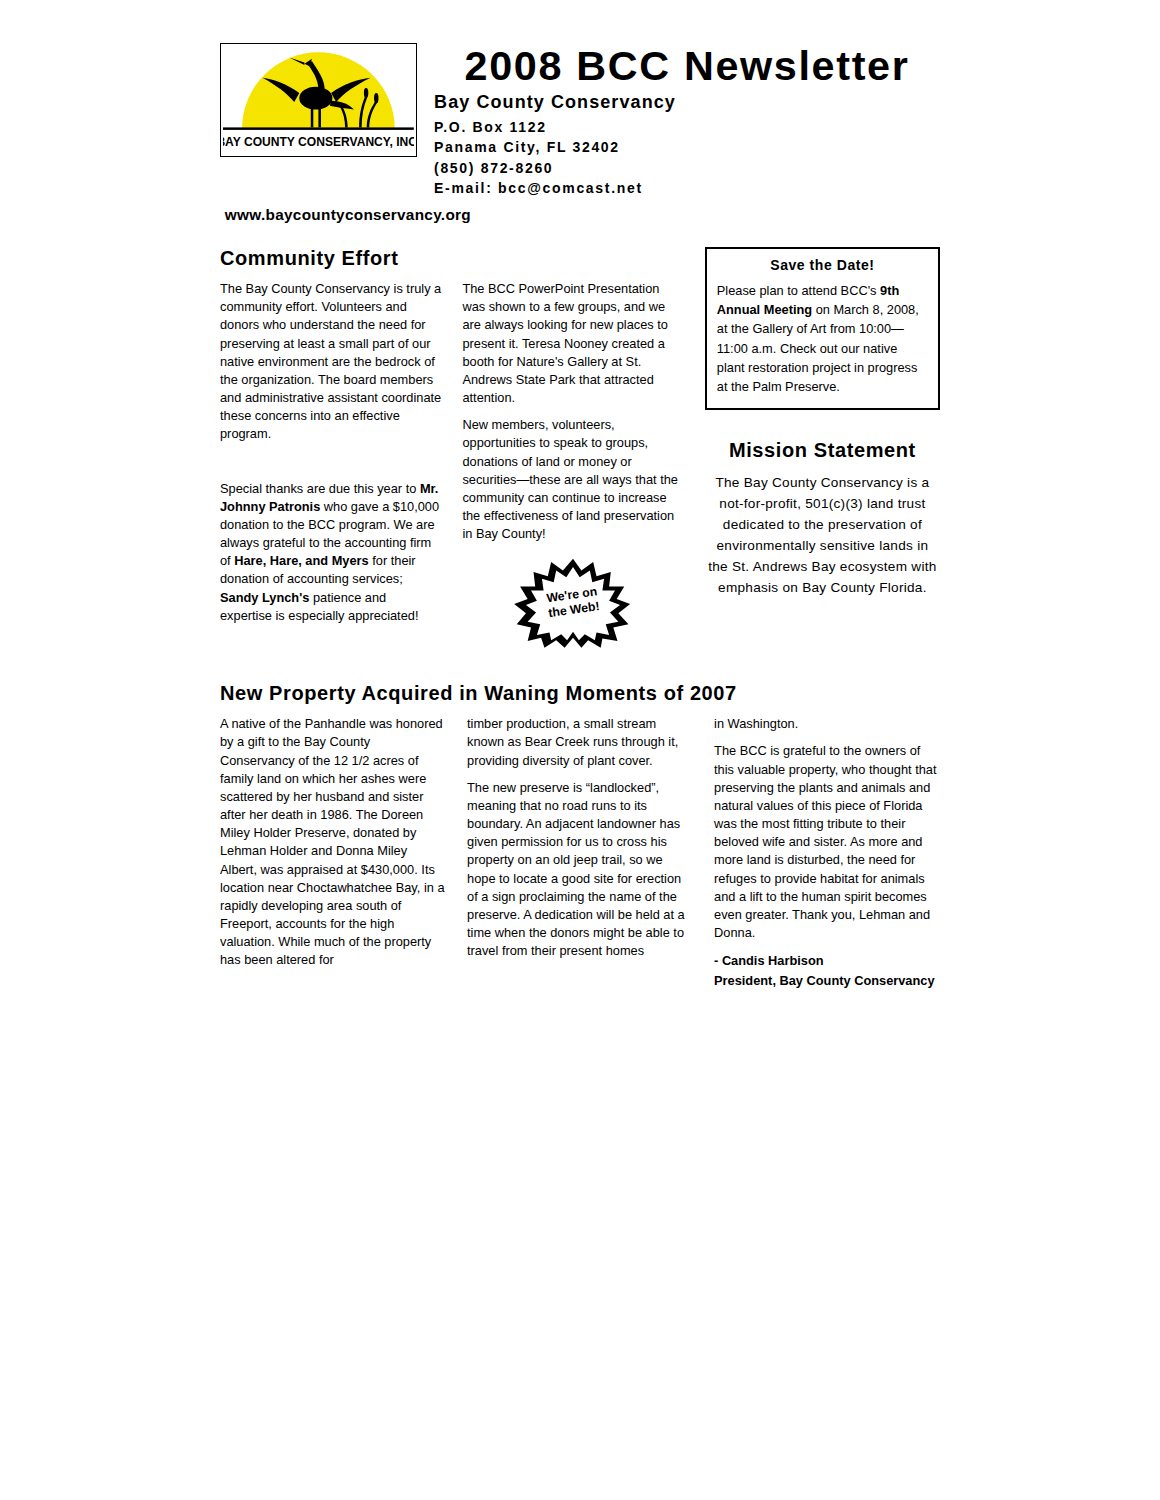BAY COUNTY CONSERVANCY, INC.
2008 BCC Newsletter
Bay County Conservancy
P.O. Box 1122
Panama City, FL 32402
(850) 872-8260
E-mail: bcc@comcast.net
www.baycountyconservancy.org
Community Effort
The Bay County Conservancy is truly a community effort. Volunteers and donors who understand the need for preserving at least a small part of our native environment are the bedrock of the organization. The board members and administrative assistant coordinate these concerns into an effective program.
Special thanks are due this year to Mr. Johnny Patronis who gave a $10,000 donation to the BCC program. We are always grateful to the accounting firm of Hare, Hare, and Myers for their donation of accounting services; Sandy Lynch's patience and expertise is especially appreciated!
The BCC PowerPoint Presentation was shown to a few groups, and we are always looking for new places to present it. Teresa Nooney created a booth for Nature's Gallery at St. Andrews State Park that attracted attention.
New members, volunteers, opportunities to speak to groups, donations of land or money or securities—these are all ways that the community can continue to increase the effectiveness of land preservation in Bay County!
We're on
the Web!
Save the Date!
Please plan to attend BCC's 9th Annual Meeting on March 8, 2008, at the Gallery of Art from 10:00—11:00 a.m. Check out our native plant restoration project in progress at the Palm Preserve.
Mission Statement
The Bay County Conservancy is a not-for-profit, 501(c)(3) land trust dedicated to the preservation of environmentally sensitive lands in the St. Andrews Bay ecosystem with emphasis on Bay County Florida.
New Property Acquired in Waning Moments of 2007
A native of the Panhandle was honored by a gift to the Bay County Conservancy of the 12 1/2 acres of family land on which her ashes were scattered by her husband and sister after her death in 1986. The Doreen Miley Holder Preserve, donated by Lehman Holder and Donna Miley Albert, was appraised at $430,000. Its location near Choctawhatchee Bay, in a rapidly developing area south of Freeport, accounts for the high valuation. While much of the property has been altered for
timber production, a small stream known as Bear Creek runs through it, providing diversity of plant cover.
The new preserve is “landlocked”, meaning that no road runs to its boundary. An adjacent landowner has given permission for us to cross his property on an old jeep trail, so we hope to locate a good site for erection of a sign proclaiming the name of the preserve. A dedication will be held at a time when the donors might be able to travel from their present homes
in Washington.
The BCC is grateful to the owners of this valuable property, who thought that preserving the plants and animals and natural values of this piece of Florida was the most fitting tribute to their beloved wife and sister. As more and more land is disturbed, the need for refuges to provide habitat for animals and a lift to the human spirit becomes even greater. Thank you, Lehman and Donna.
- Candis Harbison
President, Bay County Conservancy